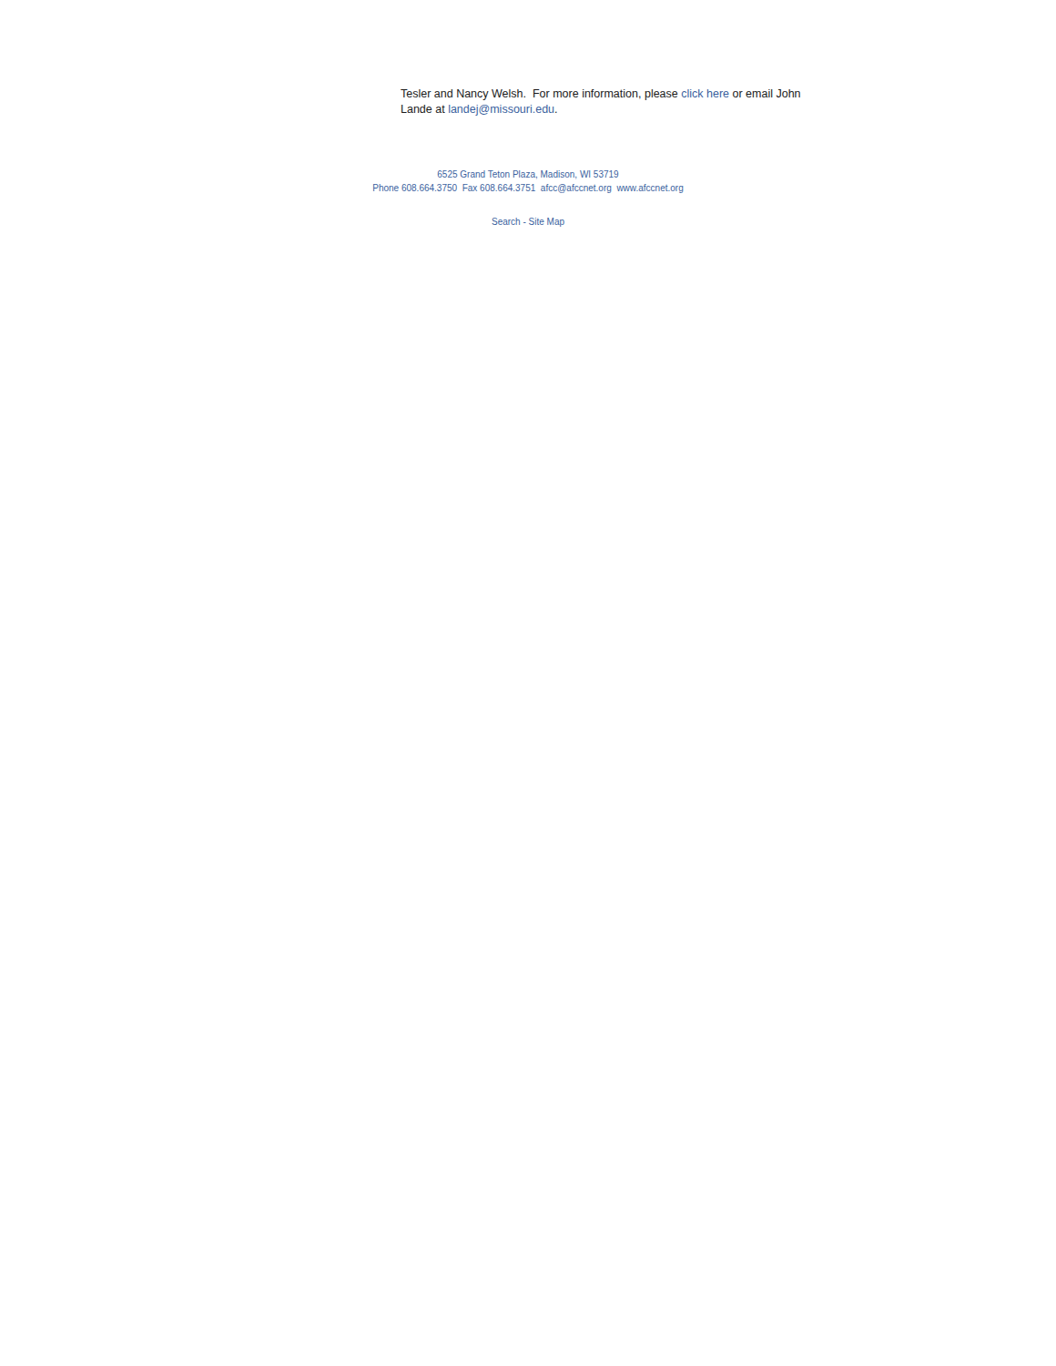Tesler and Nancy Welsh. For more information, please click here or email John Lande at landej@missouri.edu.
6525 Grand Teton Plaza, Madison, WI 53719
Phone 608.664.3750 Fax 608.664.3751 afcc@afccnet.org www.afccnet.org
Search - Site Map